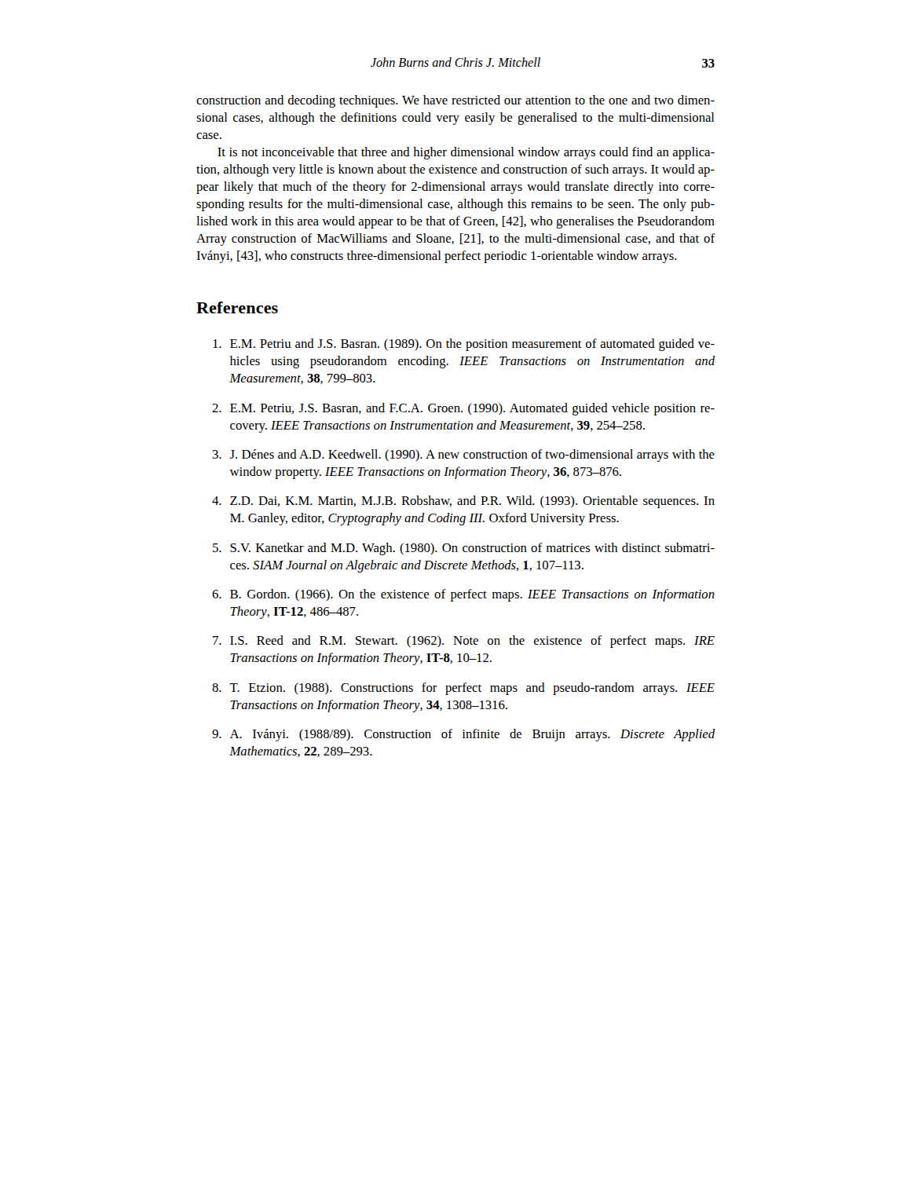John Burns and Chris J. Mitchell 33
construction and decoding techniques. We have restricted our attention to the one and two dimensional cases, although the definitions could very easily be generalised to the multi-dimensional case.
It is not inconceivable that three and higher dimensional window arrays could find an application, although very little is known about the existence and construction of such arrays. It would appear likely that much of the theory for 2-dimensional arrays would translate directly into corresponding results for the multi-dimensional case, although this remains to be seen. The only published work in this area would appear to be that of Green, [42], who generalises the Pseudorandom Array construction of MacWilliams and Sloane, [21], to the multi-dimensional case, and that of Iványi, [43], who constructs three-dimensional perfect periodic 1-orientable window arrays.
References
1. E.M. Petriu and J.S. Basran. (1989). On the position measurement of automated guided vehicles using pseudorandom encoding. IEEE Transactions on Instrumentation and Measurement, 38, 799–803.
2. E.M. Petriu, J.S. Basran, and F.C.A. Groen. (1990). Automated guided vehicle position recovery. IEEE Transactions on Instrumentation and Measurement, 39, 254–258.
3. J. Dénes and A.D. Keedwell. (1990). A new construction of two-dimensional arrays with the window property. IEEE Transactions on Information Theory, 36, 873–876.
4. Z.D. Dai, K.M. Martin, M.J.B. Robshaw, and P.R. Wild. (1993). Orientable sequences. In M. Ganley, editor, Cryptography and Coding III. Oxford University Press.
5. S.V. Kanetkar and M.D. Wagh. (1980). On construction of matrices with distinct submatrices. SIAM Journal on Algebraic and Discrete Methods, 1, 107–113.
6. B. Gordon. (1966). On the existence of perfect maps. IEEE Transactions on Information Theory, IT-12, 486–487.
7. I.S. Reed and R.M. Stewart. (1962). Note on the existence of perfect maps. IRE Transactions on Information Theory, IT-8, 10–12.
8. T. Etzion. (1988). Constructions for perfect maps and pseudo-random arrays. IEEE Transactions on Information Theory, 34, 1308–1316.
9. A. Iványi. (1988/89). Construction of infinite de Bruijn arrays. Discrete Applied Mathematics, 22, 289–293.